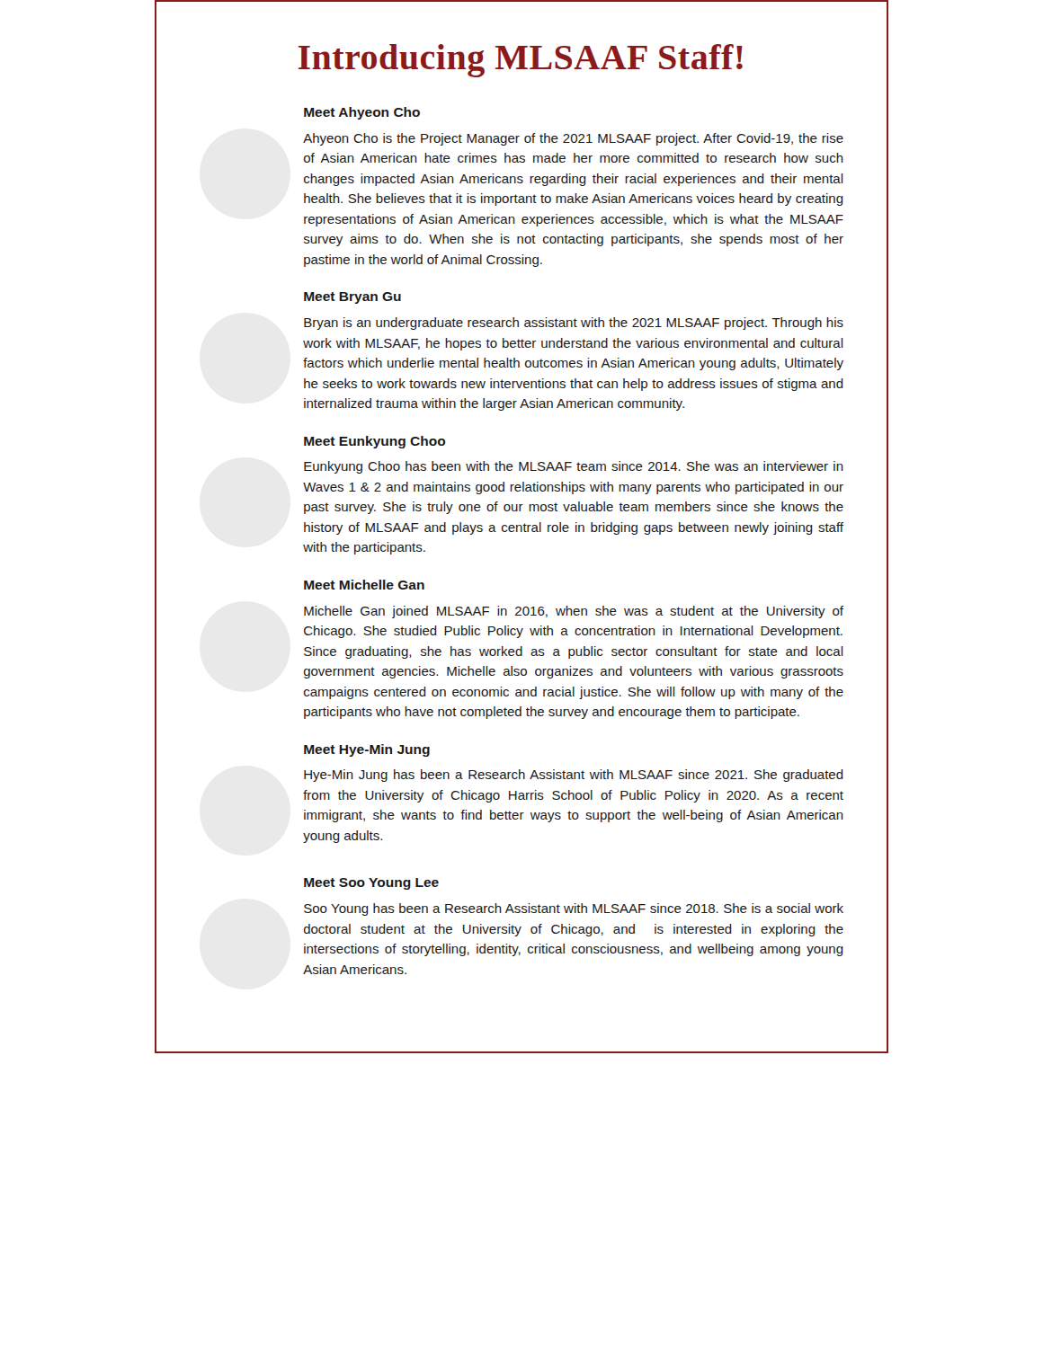Introducing MLSAAF Staff!
Meet Ahyeon Cho
Ahyeon Cho is the Project Manager of the 2021 MLSAAF project. After Covid-19, the rise of Asian American hate crimes has made her more committed to research how such changes impacted Asian Americans regarding their racial experiences and their mental health. She believes that it is important to make Asian Americans voices heard by creating representations of Asian American experiences accessible, which is what the MLSAAF survey aims to do. When she is not contacting participants, she spends most of her pastime in the world of Animal Crossing.
Meet Bryan Gu
Bryan is an undergraduate research assistant with the 2021 MLSAAF project. Through his work with MLSAAF, he hopes to better understand the various environmental and cultural factors which underlie mental health outcomes in Asian American young adults, Ultimately he seeks to work towards new interventions that can help to address issues of stigma and internalized trauma within the larger Asian American community.
Meet Eunkyung Choo
Eunkyung Choo has been with the MLSAAF team since 2014. She was an interviewer in Waves 1 & 2 and maintains good relationships with many parents who participated in our past survey. She is truly one of our most valuable team members since she knows the history of MLSAAF and plays a central role in bridging gaps between newly joining staff with the participants.
Meet Michelle Gan
Michelle Gan joined MLSAAF in 2016, when she was a student at the University of Chicago. She studied Public Policy with a concentration in International Development. Since graduating, she has worked as a public sector consultant for state and local government agencies. Michelle also organizes and volunteers with various grassroots campaigns centered on economic and racial justice. She will follow up with many of the participants who have not completed the survey and encourage them to participate.
Meet Hye-Min Jung
Hye-Min Jung has been a Research Assistant with MLSAAF since 2021. She graduated from the University of Chicago Harris School of Public Policy in 2020. As a recent immigrant, she wants to find better ways to support the well-being of Asian American young adults.
Meet Soo Young Lee
Soo Young has been a Research Assistant with MLSAAF since 2018. She is a social work doctoral student at the University of Chicago, and is interested in exploring the intersections of storytelling, identity, critical consciousness, and wellbeing among young Asian Americans.